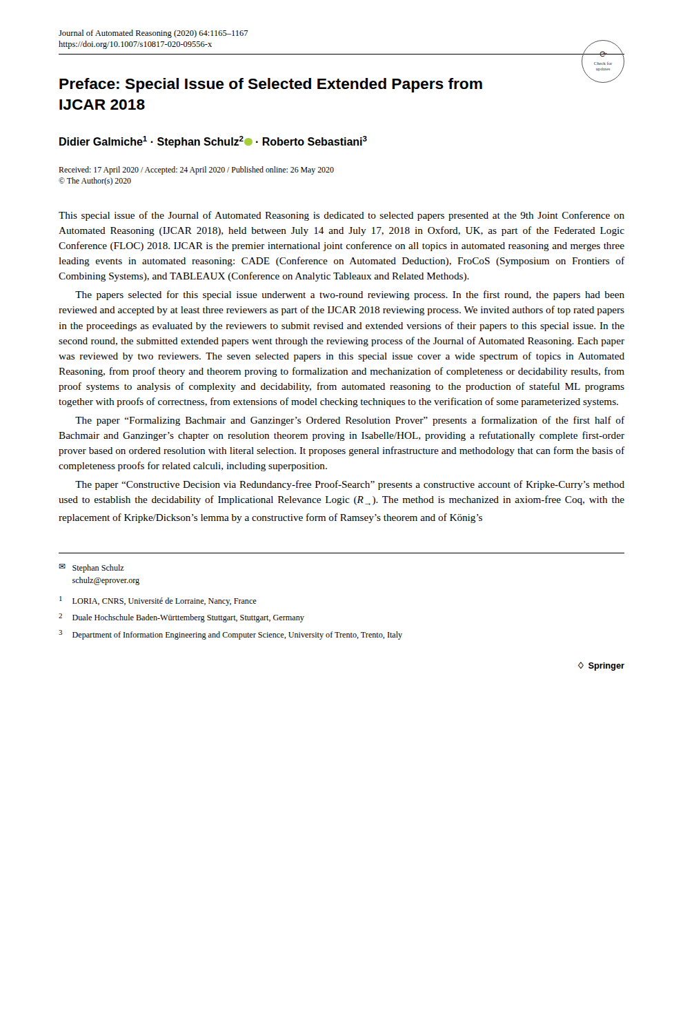Journal of Automated Reasoning (2020) 64:1165–1167 https://doi.org/10.1007/s10817-020-09556-x
⟳ Check for
updates
Preface: Special Issue of Selected Extended Papers from
IJCAR 2018
Didier Galmiche1 · Stephan Schulz2 · Roberto Sebastiani3
Received: 17 April 2020 / Accepted: 24 April 2020 / Published online: 26 May 2020
© The Author(s) 2020
This special issue of the Journal of Automated Reasoning is dedicated to selected papers presented at the 9th Joint Conference on Automated Reasoning (IJCAR 2018), held between July 14 and July 17, 2018 in Oxford, UK, as part of the Federated Logic Conference (FLOC) 2018. IJCAR is the premier international joint conference on all topics in automated reasoning and merges three leading events in automated reasoning: CADE (Conference on Automated Deduction), FroCoS (Symposium on Frontiers of Combining Systems), and TABLEAUX (Conference on Analytic Tableaux and Related Methods).
The papers selected for this special issue underwent a two-round reviewing process. In the first round, the papers had been reviewed and accepted by at least three reviewers as part of the IJCAR 2018 reviewing process. We invited authors of top rated papers in the proceedings as evaluated by the reviewers to submit revised and extended versions of their papers to this special issue. In the second round, the submitted extended papers went through the reviewing process of the Journal of Automated Reasoning. Each paper was reviewed by two reviewers. The seven selected papers in this special issue cover a wide spectrum of topics in Automated Reasoning, from proof theory and theorem proving to formalization and mechanization of completeness or decidability results, from proof systems to analysis of complexity and decidability, from automated reasoning to the production of stateful ML programs together with proofs of correctness, from extensions of model checking techniques to the verification of some parameterized systems.
The paper “Formalizing Bachmair and Ganzinger’s Ordered Resolution Prover” presents a formalization of the first half of Bachmair and Ganzinger’s chapter on resolution theorem proving in Isabelle/HOL, providing a refutationally complete first-order prover based on ordered resolution with literal selection. It proposes general infrastructure and methodology that can form the basis of completeness proofs for related calculi, including superposition.
The paper “Constructive Decision via Redundancy-free Proof-Search” presents a constructive account of Kripke-Curry’s method used to establish the decidability of Implicational Relevance Logic (R→). The method is mechanized in axiom-free Coq, with the replacement of Kripke/Dickson’s lemma by a constructive form of Ramsey’s theorem and of König’s
✉ Stephan Schulz schulz@eprover.org
LORIA, CNRS, Université de Lorraine, Nancy, France
Duale Hochschule Baden-Württemberg Stuttgart, Stuttgart, Germany
Department of Information Engineering and Computer Science, University of Trento, Trento, Italy
♢Springer